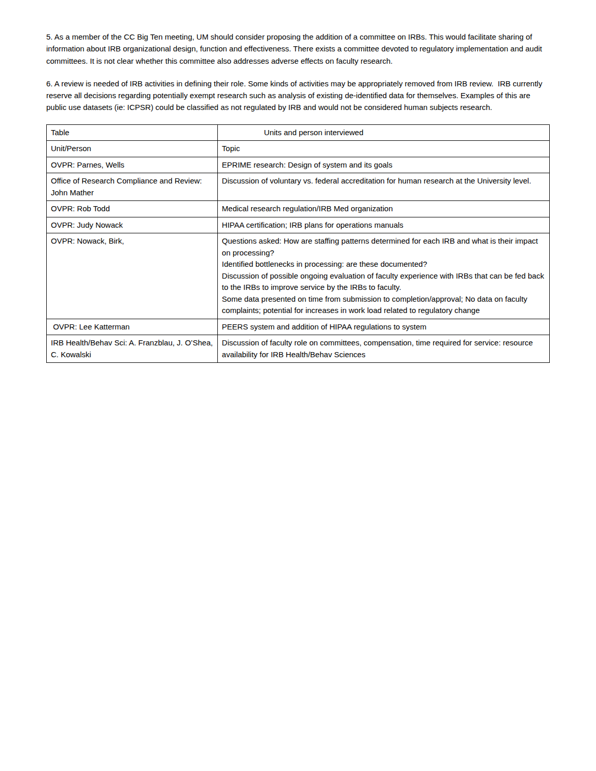5. As a member of the CC Big Ten meeting, UM should consider proposing the addition of a committee on IRBs. This would facilitate sharing of information about IRB organizational design, function and effectiveness. There exists a committee devoted to regulatory implementation and audit committees. It is not clear whether this committee also addresses adverse effects on faculty research.
6. A review is needed of IRB activities in defining their role. Some kinds of activities may be appropriately removed from IRB review. IRB currently reserve all decisions regarding potentially exempt research such as analysis of existing de-identified data for themselves. Examples of this are public use datasets (ie: ICPSR) could be classified as not regulated by IRB and would not be considered human subjects research.
| Table | Units and person interviewed |
| Unit/Person | Topic |
| OVPR: Parnes, Wells | EPRIME research: Design of system and its goals |
| Office of Research Compliance and Review: John Mather | Discussion of voluntary vs. federal accreditation for human research at the University level. |
| OVPR: Rob Todd | Medical research regulation/IRB Med organization |
| OVPR: Judy Nowack | HIPAA certification; IRB plans for operations manuals |
| OVPR: Nowack, Birk, | Questions asked: How are staffing patterns determined for each IRB and what is their impact on processing? Identified bottlenecks in processing: are these documented? Discussion of possible ongoing evaluation of faculty experience with IRBs that can be fed back to the IRBs to improve service by the IRBs to faculty. Some data presented on time from submission to completion/approval; No data on faculty complaints; potential for increases in work load related to regulatory change |
| OVPR: Lee Katterman | PEERS system and addition of HIPAA regulations to system |
| IRB Health/Behav Sci: A. Franzblau, J. O’Shea, C. Kowalski | Discussion of faculty role on committees, compensation, time required for service: resource availability for IRB Health/Behav Sciences |